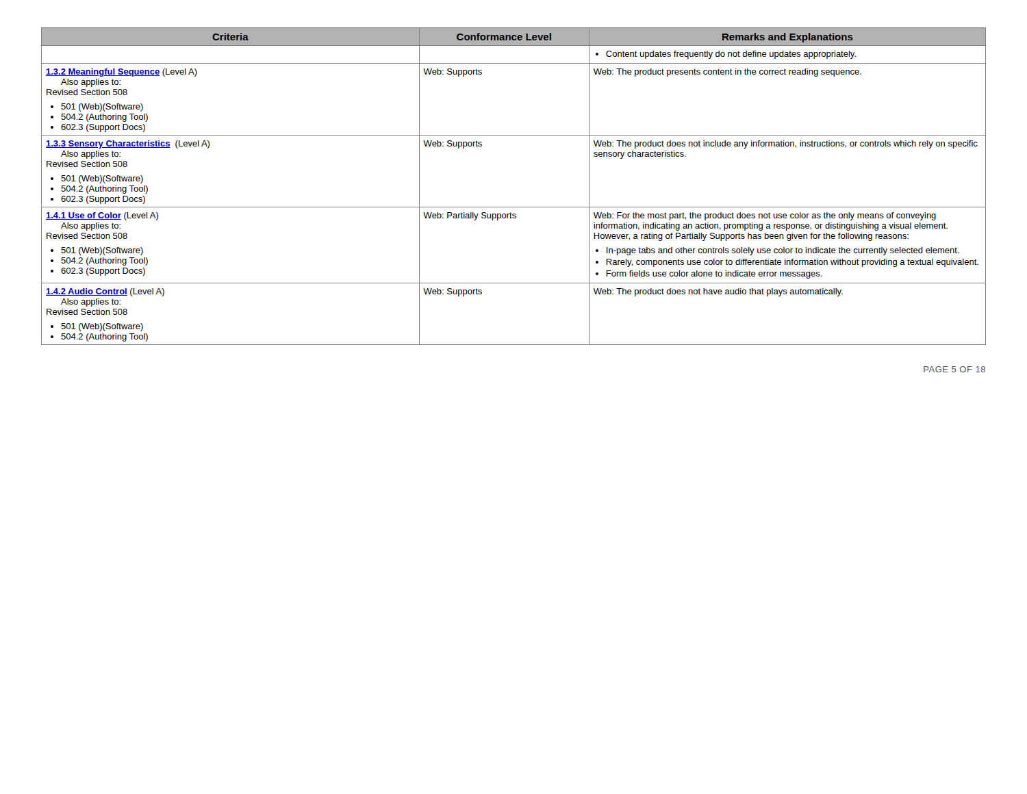| Criteria | Conformance Level | Remarks and Explanations |
| --- | --- | --- |
| | | Content updates frequently do not define updates appropriately. |
| 1.3.2 Meaningful Sequence (Level A) Also applies to: Revised Section 508 501 (Web)(Software) 504.2 (Authoring Tool) 602.3 (Support Docs) | Web: Supports | Web: The product presents content in the correct reading sequence. |
| 1.3.3 Sensory Characteristics (Level A) Also applies to: Revised Section 508 501 (Web)(Software) 504.2 (Authoring Tool) 602.3 (Support Docs) | Web: Supports | Web: The product does not include any information, instructions, or controls which rely on specific sensory characteristics. |
| 1.4.1 Use of Color (Level A) Also applies to: Revised Section 508 501 (Web)(Software) 504.2 (Authoring Tool) 602.3 (Support Docs) | Web: Partially Supports | Web: For the most part, the product does not use color as the only means of conveying information, indicating an action, prompting a response, or distinguishing a visual element. However, a rating of Partially Supports has been given for the following reasons: In-page tabs and other controls solely use color to indicate the currently selected element. Rarely, components use color to differentiate information without providing a textual equivalent. Form fields use color alone to indicate error messages. |
| 1.4.2 Audio Control (Level A) Also applies to: Revised Section 508 501 (Web)(Software) 504.2 (Authoring Tool) | Web: Supports | Web: The product does not have audio that plays automatically. |
PAGE 5 OF 18